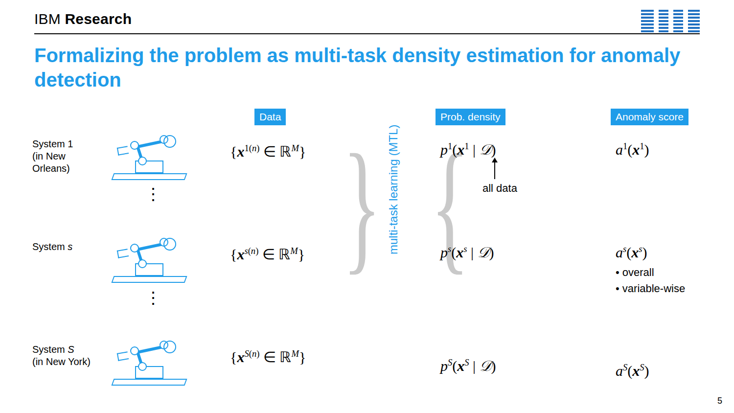IBM Research
Formalizing the problem as multi-task density estimation for anomaly detection
Data
Prob. density
Anomaly score
System 1
(in New
Orleans)
System s
System S
(in New York)
⋮
⋮
{x1(n) ∈ ℝM}
{xs(n) ∈ ℝM}
{xS(n) ∈ ℝM}
}
{
multi-task learning (MTL)
p1(x1 | 𝒟)
ps(xs | 𝒟)
pS(xS | 𝒟)
all data
a1(x1)
as(xs)
aS(xS)
• overall
• variable-wise
5